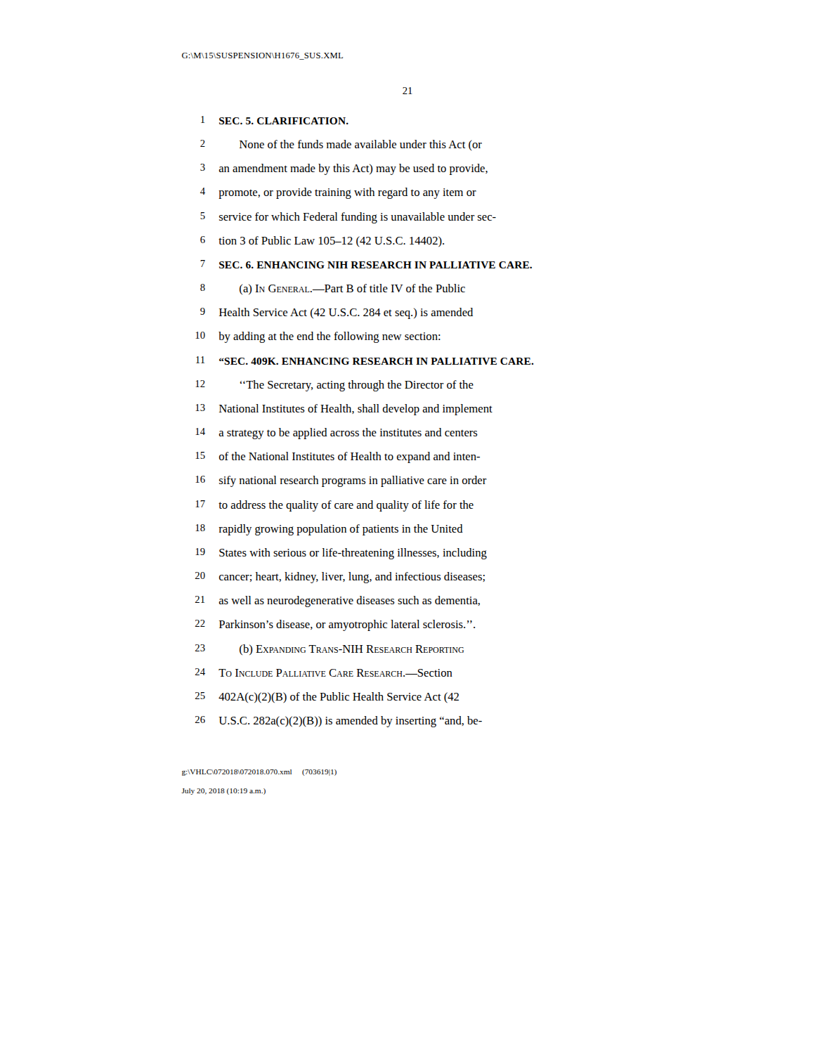G:\M\15\SUSPENSION\H1676_SUS.XML
21
SEC. 5. CLARIFICATION.
None of the funds made available under this Act (or
an amendment made by this Act) may be used to provide,
promote, or provide training with regard to any item or
service for which Federal funding is unavailable under sec-
tion 3 of Public Law 105–12 (42 U.S.C. 14402).
SEC. 6. ENHANCING NIH RESEARCH IN PALLIATIVE CARE.
(a) In General.—Part B of title IV of the Public
Health Service Act (42 U.S.C. 284 et seq.) is amended
by adding at the end the following new section:
“SEC. 409K. ENHANCING RESEARCH IN PALLIATIVE CARE.
‘‘The Secretary, acting through the Director of the
National Institutes of Health, shall develop and implement
a strategy to be applied across the institutes and centers
of the National Institutes of Health to expand and inten-
sify national research programs in palliative care in order
to address the quality of care and quality of life for the
rapidly growing population of patients in the United
States with serious or life-threatening illnesses, including
cancer; heart, kidney, liver, lung, and infectious diseases;
as well as neurodegenerative diseases such as dementia,
Parkinson’s disease, or amyotrophic lateral sclerosis.’’.
(b) Expanding Trans-NIH Research Reporting
To Include Palliative Care Research.—Section
402A(c)(2)(B) of the Public Health Service Act (42
U.S.C. 282a(c)(2)(B)) is amended by inserting “and, be-
g:\VHLC\072018\072018.070.xml (703619|1)
July 20, 2018 (10:19 a.m.)